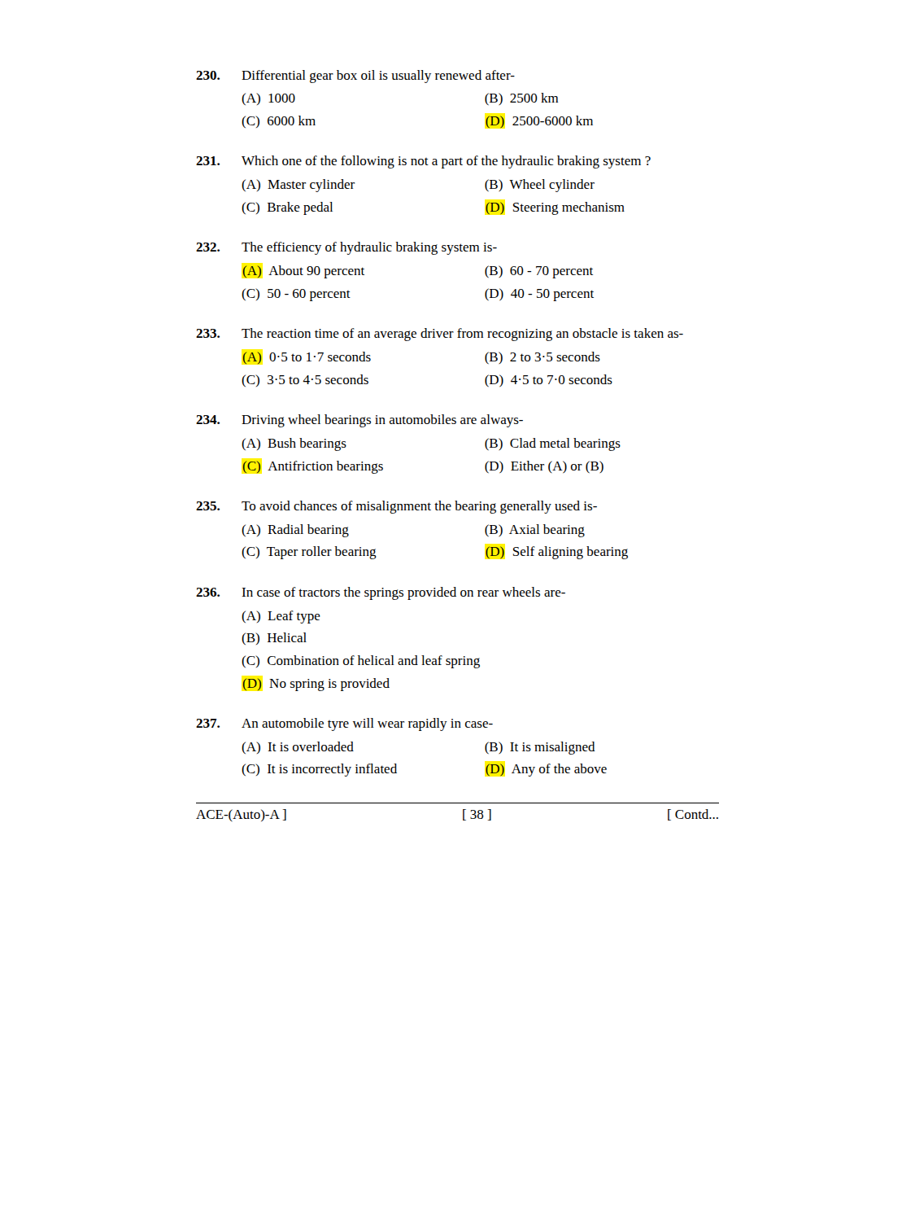230.
Differential gear box oil is usually renewed after-
(A) 1000
(B) 2500 km
(C) 6000 km
(D) 2500-6000 km
231.
Which one of the following is not a part of the hydraulic braking system ?
(A) Master cylinder
(B) Wheel cylinder
(C) Brake pedal
(D) Steering mechanism
232.
The efficiency of hydraulic braking system is-
(A) About 90 percent
(B) 60 - 70 percent
(C) 50 - 60 percent
(D) 40 - 50 percent
233.
The reaction time of an average driver from recognizing an obstacle is taken as-
(A) 0·5 to 1·7 seconds
(B) 2 to 3·5 seconds
(C) 3·5 to 4·5 seconds
(D) 4·5 to 7·0 seconds
234.
Driving wheel bearings in automobiles are always-
(A) Bush bearings
(B) Clad metal bearings
(C) Antifriction bearings
(D) Either (A) or (B)
235.
To avoid chances of misalignment the bearing generally used is-
(A) Radial bearing
(B) Axial bearing
(C) Taper roller bearing
(D) Self aligning bearing
236.
In case of tractors the springs provided on rear wheels are-
(A) Leaf type
(B) Helical
(C) Combination of helical and leaf spring
(D) No spring is provided
237.
An automobile tyre will wear rapidly in case-
(A) It is overloaded
(B) It is misaligned
(C) It is incorrectly inflated
(D) Any of the above
ACE-(Auto)-A ]
[ 38 ]
[ Contd...